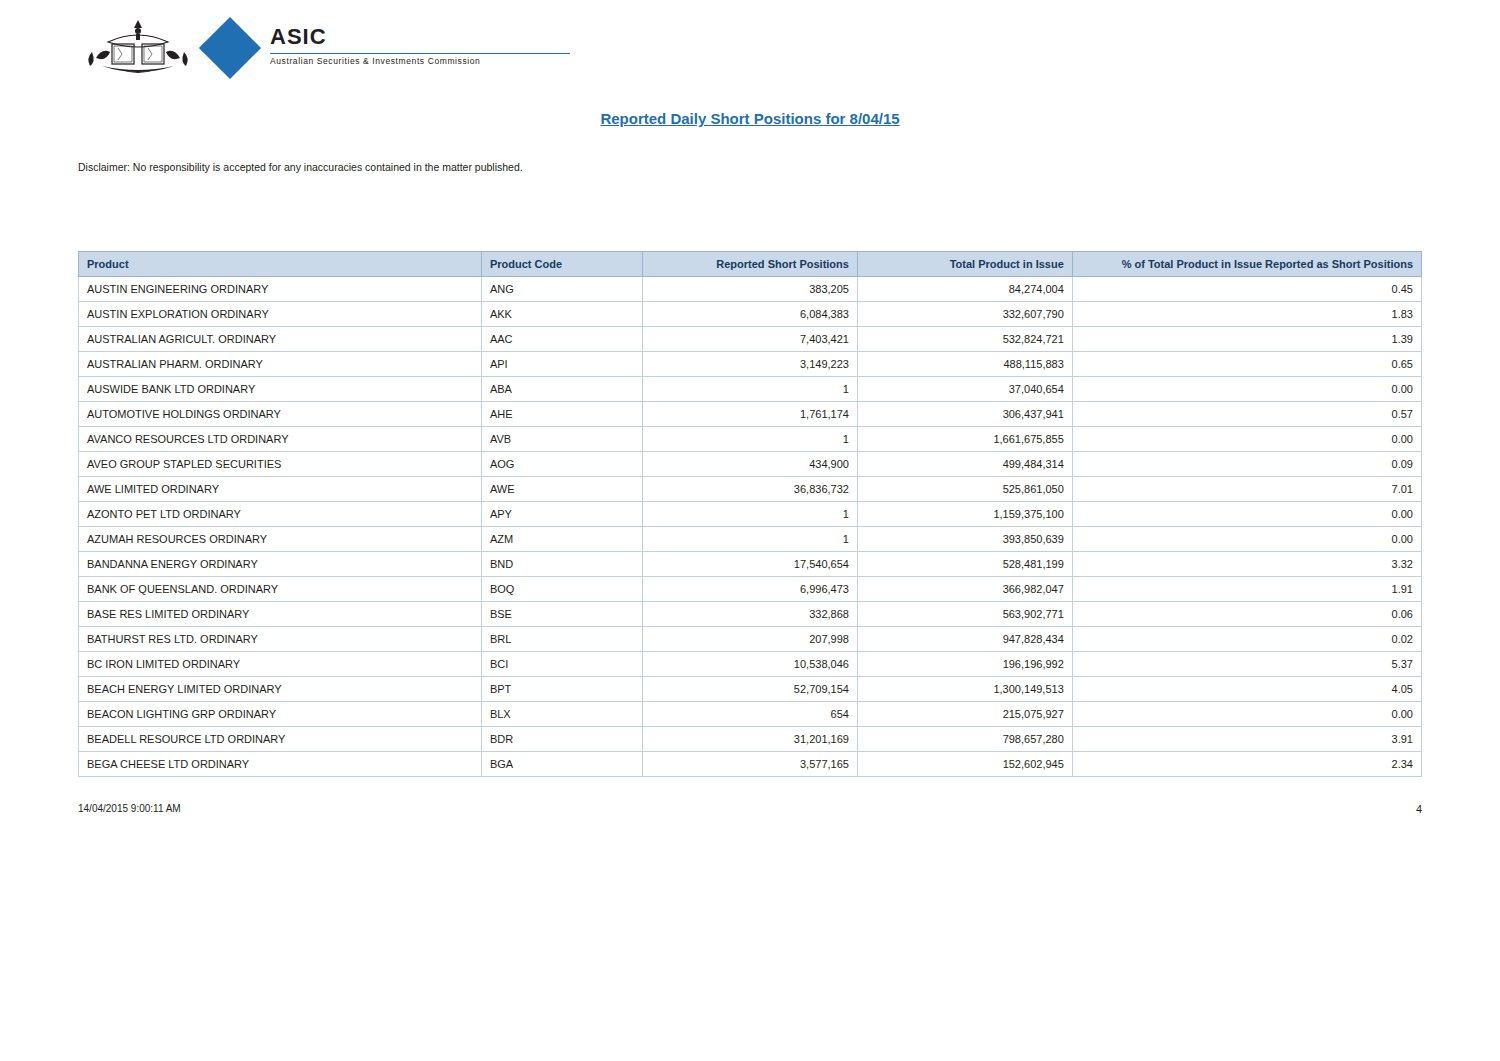ASIC
Australian Securities & Investments Commission
Reported Daily Short Positions for 8/04/15
Disclaimer: No responsibility is accepted for any inaccuracies contained in the matter published.
| Product | Product Code | Reported Short Positions | Total Product in Issue | % of Total Product in Issue Reported as Short Positions |
| --- | --- | --- | --- | --- |
| AUSTIN ENGINEERING ORDINARY | ANG | 383,205 | 84,274,004 | 0.45 |
| AUSTIN EXPLORATION ORDINARY | AKK | 6,084,383 | 332,607,790 | 1.83 |
| AUSTRALIAN AGRICULT. ORDINARY | AAC | 7,403,421 | 532,824,721 | 1.39 |
| AUSTRALIAN PHARM. ORDINARY | API | 3,149,223 | 488,115,883 | 0.65 |
| AUSWIDE BANK LTD ORDINARY | ABA | 1 | 37,040,654 | 0.00 |
| AUTOMOTIVE HOLDINGS ORDINARY | AHE | 1,761,174 | 306,437,941 | 0.57 |
| AVANCO RESOURCES LTD ORDINARY | AVB | 1 | 1,661,675,855 | 0.00 |
| AVEO GROUP STAPLED SECURITIES | AOG | 434,900 | 499,484,314 | 0.09 |
| AWE LIMITED ORDINARY | AWE | 36,836,732 | 525,861,050 | 7.01 |
| AZONTO PET LTD ORDINARY | APY | 1 | 1,159,375,100 | 0.00 |
| AZUMAH RESOURCES ORDINARY | AZM | 1 | 393,850,639 | 0.00 |
| BANDANNA ENERGY ORDINARY | BND | 17,540,654 | 528,481,199 | 3.32 |
| BANK OF QUEENSLAND. ORDINARY | BOQ | 6,996,473 | 366,982,047 | 1.91 |
| BASE RES LIMITED ORDINARY | BSE | 332,868 | 563,902,771 | 0.06 |
| BATHURST RES LTD. ORDINARY | BRL | 207,998 | 947,828,434 | 0.02 |
| BC IRON LIMITED ORDINARY | BCI | 10,538,046 | 196,196,992 | 5.37 |
| BEACH ENERGY LIMITED ORDINARY | BPT | 52,709,154 | 1,300,149,513 | 4.05 |
| BEACON LIGHTING GRP ORDINARY | BLX | 654 | 215,075,927 | 0.00 |
| BEADELL RESOURCE LTD ORDINARY | BDR | 31,201,169 | 798,657,280 | 3.91 |
| BEGA CHEESE LTD ORDINARY | BGA | 3,577,165 | 152,602,945 | 2.34 |
14/04/2015 9:00:11 AM
4